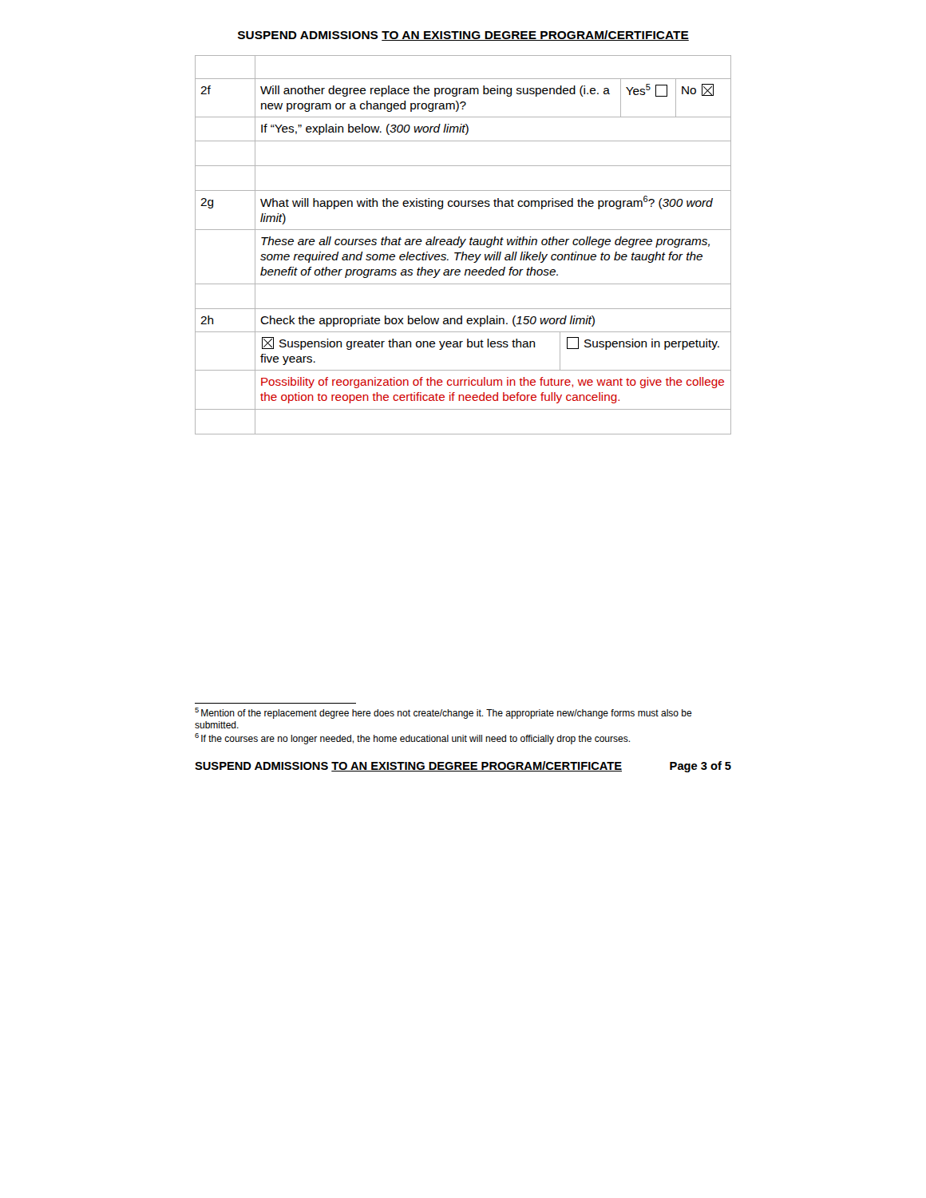SUSPEND ADMISSIONS TO AN EXISTING DEGREE PROGRAM/CERTIFICATE
| 2f | Will another degree replace the program being suspended (i.e. a new program or a changed program)? | Yes 5 | No |
| | If “Yes,” explain below. ( 300 word limit ) |
| 2g | What will happen with the existing courses that comprised the program 6 ? ( 300 word limit ) |
| | These are all courses that are already taught within other college degree programs, some required and some electives. They will all likely continue to be taught for the benefit of other programs as they are needed for those. |
| 2h | Check the appropriate box below and explain. ( 150 word limit ) |
| | / Suspension greater than one year but less than five years. / Suspension in perpetuity. / |
| | Possibility of reorganization of the curriculum in the future, we want to give the college the option to reopen the certificate if needed before fully canceling. |
5 Mention of the replacement degree here does not create/change it. The appropriate new/change forms must also be submitted.
6 If the courses are no longer needed, the home educational unit will need to officially drop the courses.
SUSPEND ADMISSIONS TO AN EXISTING DEGREE PROGRAM/CERTIFICATE
Page 3 of 5